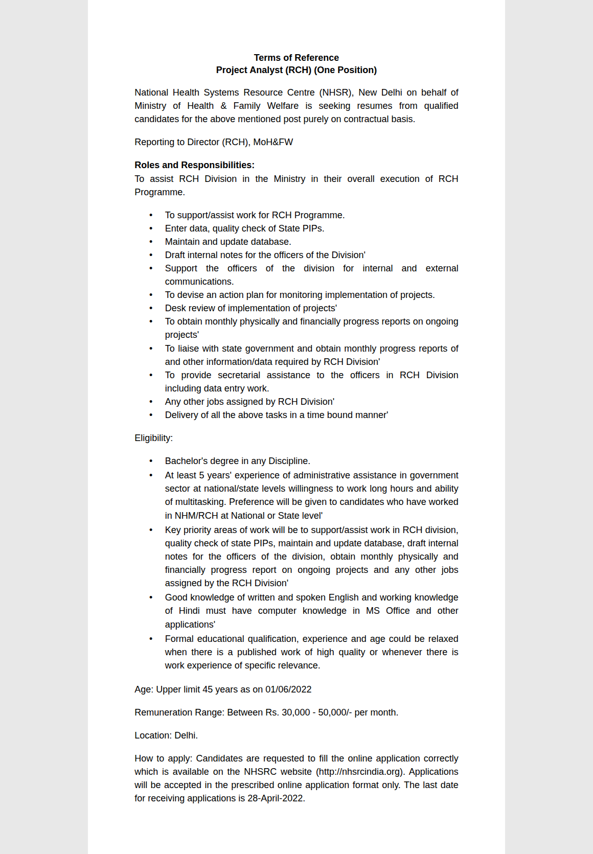Terms of ReferenceProject Analyst (RCH) (One Position)
National Health Systems Resource Centre (NHSR), New Delhi on behalf of Ministry of Health & Family Welfare is seeking resumes from qualified candidates for the above mentioned post purely on contractual basis.
Reporting to Director (RCH), MoH&FW
Roles and Responsibilities:
To assist RCH Division in the Ministry in their overall execution of RCH Programme.
To support/assist work for RCH Programme.
Enter data, quality check of State PIPs.
Maintain and update database.
Draft internal notes for the officers of the Division'
Support the officers of the division for internal and external communications.
To devise an action plan for monitoring implementation of projects.
Desk review of implementation of projects'
To obtain monthly physically and financially progress reports on ongoing projects'
To liaise with state government and obtain monthly progress reports of and other information/data required by RCH Division'
To provide secretarial assistance to the officers in RCH Division including data entry work.
Any other jobs assigned by RCH Division'
Delivery of all the above tasks in a time bound manner'
Eligibility:
Bachelor's degree in any Discipline.
At least 5 years' experience of administrative assistance in government sector at national/state levels willingness to work long hours and ability of multitasking. Preference will be given to candidates who have worked in NHM/RCH at National or State level'
Key priority areas of work will be to support/assist work in RCH division, quality check of state PIPs, maintain and update database, draft internal notes for the officers of the division, obtain monthly physically and financially progress report on ongoing projects and any other jobs assigned by the RCH Division'
Good knowledge of written and spoken English and working knowledge of Hindi must have computer knowledge in MS Office and other applications'
Formal educational qualification, experience and age could be relaxed when there is a published work of high quality or whenever there is work experience of specific relevance.
Age: Upper limit 45 years as on 01/06/2022
Remuneration Range: Between Rs. 30,000 - 50,000/- per month.
Location: Delhi.
How to apply: Candidates are requested to fill the online application correctly which is available on the NHSRC website (http://nhsrcindia.org). Applications will be accepted in the prescribed online application format only. The last date for receiving applications is 28-April-2022.